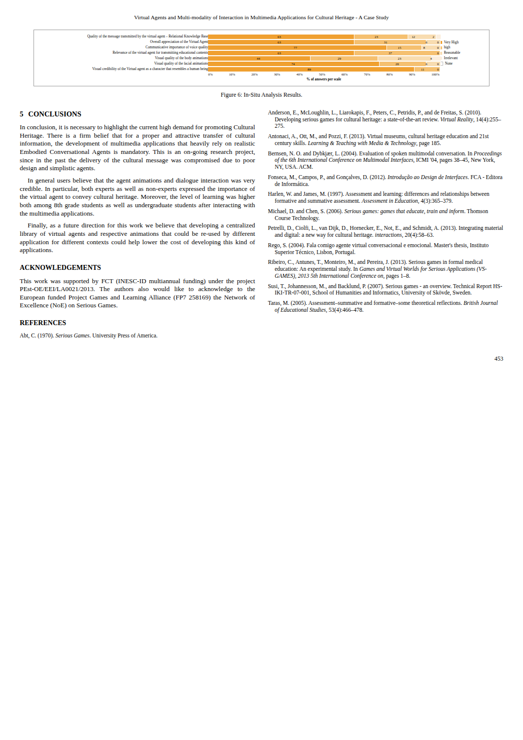Virtual Agents and Multi-modality of Interaction in Multimedia Applications for Cultural Heritage - A Case Study
| Quality of the message transmitted by the virtual agent – Relational Knowledge Base | 63 23 12 2 | Very High high Reasonable Irrelevant None |
| Overall appreciation of the Virtual Agent | 63 31 6 0 |
| Communicative importance of voice quality | 77 15 8 0 |
| Relevance of the virtual agent for transmitting educational contents | 63 37 0 |
| Visual quality of the body animations | 44 29 23 4 |
| Visual quality of the facial animations | 74 20 6 0 |
| Visual credibility of the Virtual agent as a character that resembles a human being | 89 11 0 |
| | 0% 10% 20% 30% 40% 50% 60% 70% 80% 90% 100% % of answers per scale | |
Figure 6: In-Situ Analysis Results.
5 CONCLUSIONS
In conclusion, it is necessary to highlight the current high demand for promoting Cultural Heritage. There is a firm belief that for a proper and attractive transfer of cultural information, the development of multimedia applications that heavily rely on realistic Embodied Conversational Agents is mandatory. This is an on-going research project, since in the past the delivery of the cultural message was compromised due to poor design and simplistic agents.
In general users believe that the agent animations and dialogue interaction was very credible. In particular, both experts as well as non-experts expressed the importance of the virtual agent to convey cultural heritage. Moreover, the level of learning was higher both among 8th grade students as well as undergraduate students after interacting with the multimedia applications.
Finally, as a future direction for this work we believe that developing a centralized library of virtual agents and respective animations that could be re-used by different application for different contexts could help lower the cost of developing this kind of applications.
ACKNOWLEDGEMENTS
This work was supported by FCT (INESC-ID multiannual funding) under the project PEst-OE/EEI/LA0021/2013. The authors also would like to acknowledge to the European funded Project Games and Learning Alliance (FP7 258169) the Network of Excellence (NoE) on Serious Games.
REFERENCES
Abt, C. (1970). Serious Games. University Press of America.
Anderson, E., McLoughlin, L., Liarokapis, F., Peters, C., Petridis, P., and de Freitas, S. (2010). Developing serious games for cultural heritage: a state-of-the-art review. Virtual Reality, 14(4):255–275.
Antonaci, A., Ott, M., and Pozzi, F. (2013). Virtual museums, cultural heritage education and 21st century skills. Learning & Teaching with Media & Technology, page 185.
Bernsen, N. O. and Dybkjær, L. (2004). Evaluation of spoken multimodal conversation. In Proceedings of the 6th International Conference on Multimodal Interfaces, ICMI '04, pages 38–45, New York, NY, USA. ACM.
Fonseca, M., Campos, P., and Gonçalves, D. (2012). Introdução ao Design de Interfaces. FCA - Editora de Informática.
Harlen, W. and James, M. (1997). Assessment and learning: differences and relationships between formative and summative assessment. Assessment in Education, 4(3):365–379.
Michael, D. and Chen, S. (2006). Serious games: games that educate, train and inform. Thomson Course Technology.
Petrelli, D., Ciolfi, L., van Dijk, D., Hornecker, E., Not, E., and Schmidt, A. (2013). Integrating material and digital: a new way for cultural heritage. interactions, 20(4):58–63.
Rego, S. (2004). Fala comigo agente virtual conversacional e emocional. Master's thesis, Instituto Superior Técnico, Lisbon, Portugal.
Ribeiro, C., Antunes, T., Monteiro, M., and Pereira, J. (2013). Serious games in formal medical education: An experimental study. In Games and Virtual Worlds for Serious Applications (VS-GAMES), 2013 5th International Conference on, pages 1–8.
Susi, T., Johannesson, M., and Backlund, P. (2007). Serious games - an overview. Technical Report HS-IKI-TR-07-001, School of Humanities and Informatics, University of Skövde, Sweden.
Taras, M. (2005). Assessment–summative and formative–some theoretical reflections. British Journal of Educational Studies, 53(4):466–478.
453